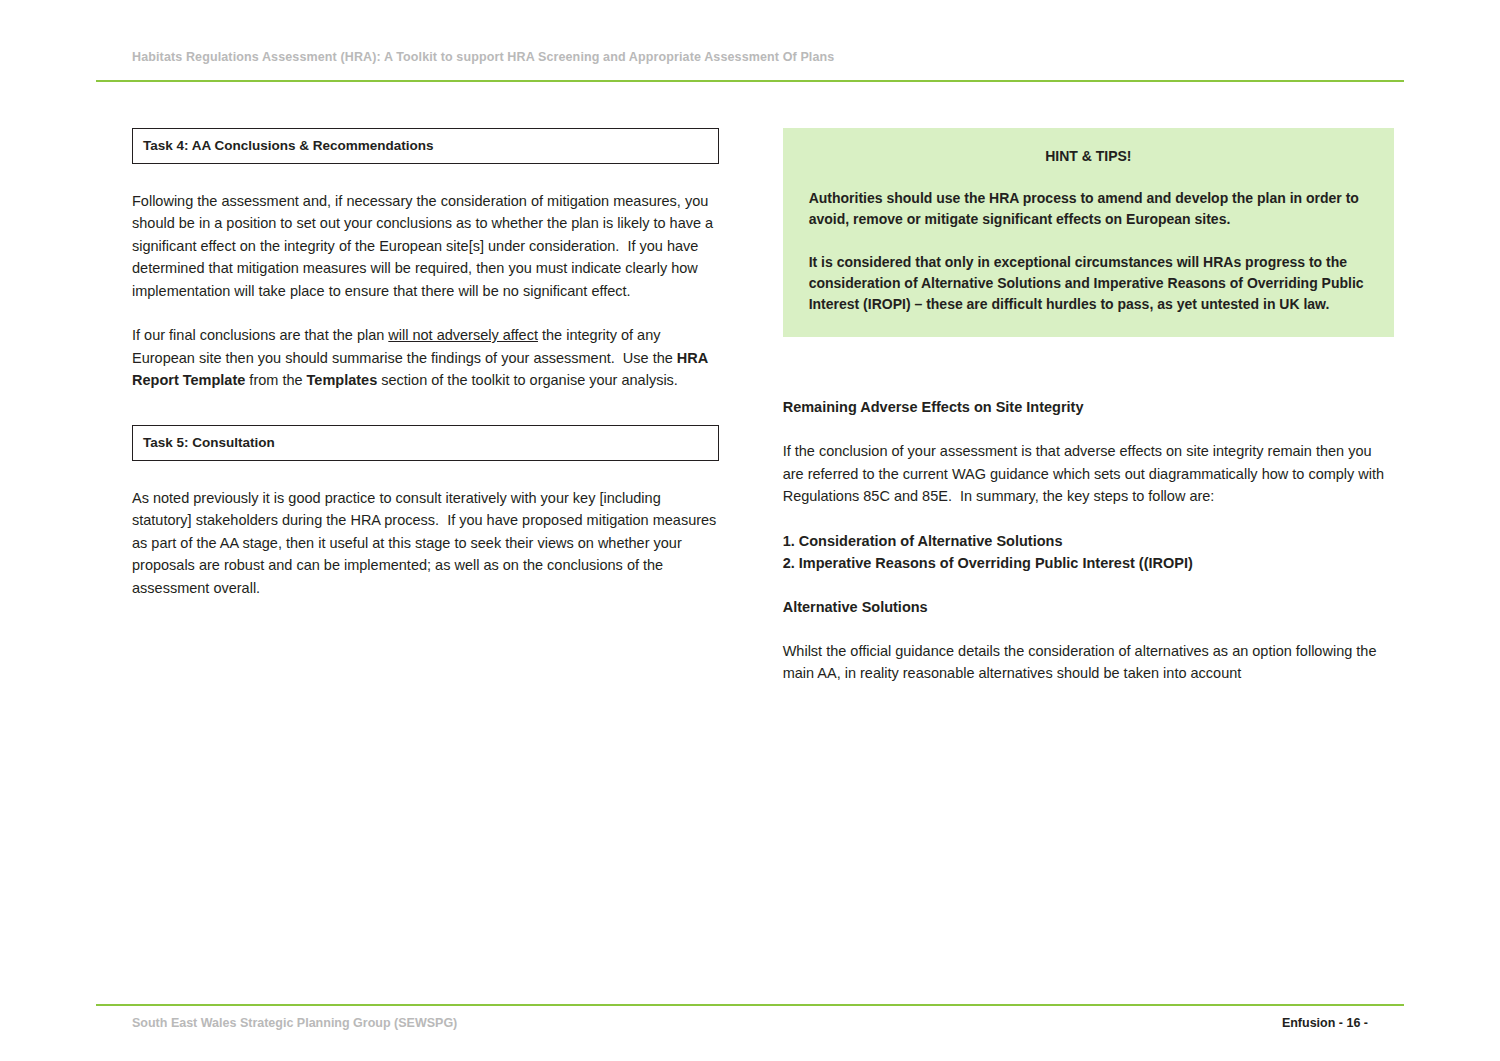Habitats Regulations Assessment (HRA): A Toolkit to support HRA Screening and Appropriate Assessment Of Plans
Task 4: AA Conclusions & Recommendations
Following the assessment and, if necessary the consideration of mitigation measures, you should be in a position to set out your conclusions as to whether the plan is likely to have a significant effect on the integrity of the European site[s] under consideration. If you have determined that mitigation measures will be required, then you must indicate clearly how implementation will take place to ensure that there will be no significant effect.
If our final conclusions are that the plan will not adversely affect the integrity of any European site then you should summarise the findings of your assessment. Use the HRA Report Template from the Templates section of the toolkit to organise your analysis.
Task 5: Consultation
As noted previously it is good practice to consult iteratively with your key [including statutory] stakeholders during the HRA process. If you have proposed mitigation measures as part of the AA stage, then it useful at this stage to seek their views on whether your proposals are robust and can be implemented; as well as on the conclusions of the assessment overall.
HINT & TIPS!
Authorities should use the HRA process to amend and develop the plan in order to avoid, remove or mitigate significant effects on European sites.
It is considered that only in exceptional circumstances will HRAs progress to the consideration of Alternative Solutions and Imperative Reasons of Overriding Public Interest (IROPI) – these are difficult hurdles to pass, as yet untested in UK law.
Remaining Adverse Effects on Site Integrity
If the conclusion of your assessment is that adverse effects on site integrity remain then you are referred to the current WAG guidance which sets out diagrammatically how to comply with Regulations 85C and 85E. In summary, the key steps to follow are:
1. Consideration of Alternative Solutions
2. Imperative Reasons of Overriding Public Interest ((IROPI)
Alternative Solutions
Whilst the official guidance details the consideration of alternatives as an option following the main AA, in reality reasonable alternatives should be taken into account
South East Wales Strategic Planning Group (SEWSPG)
Enfusion - 16 -